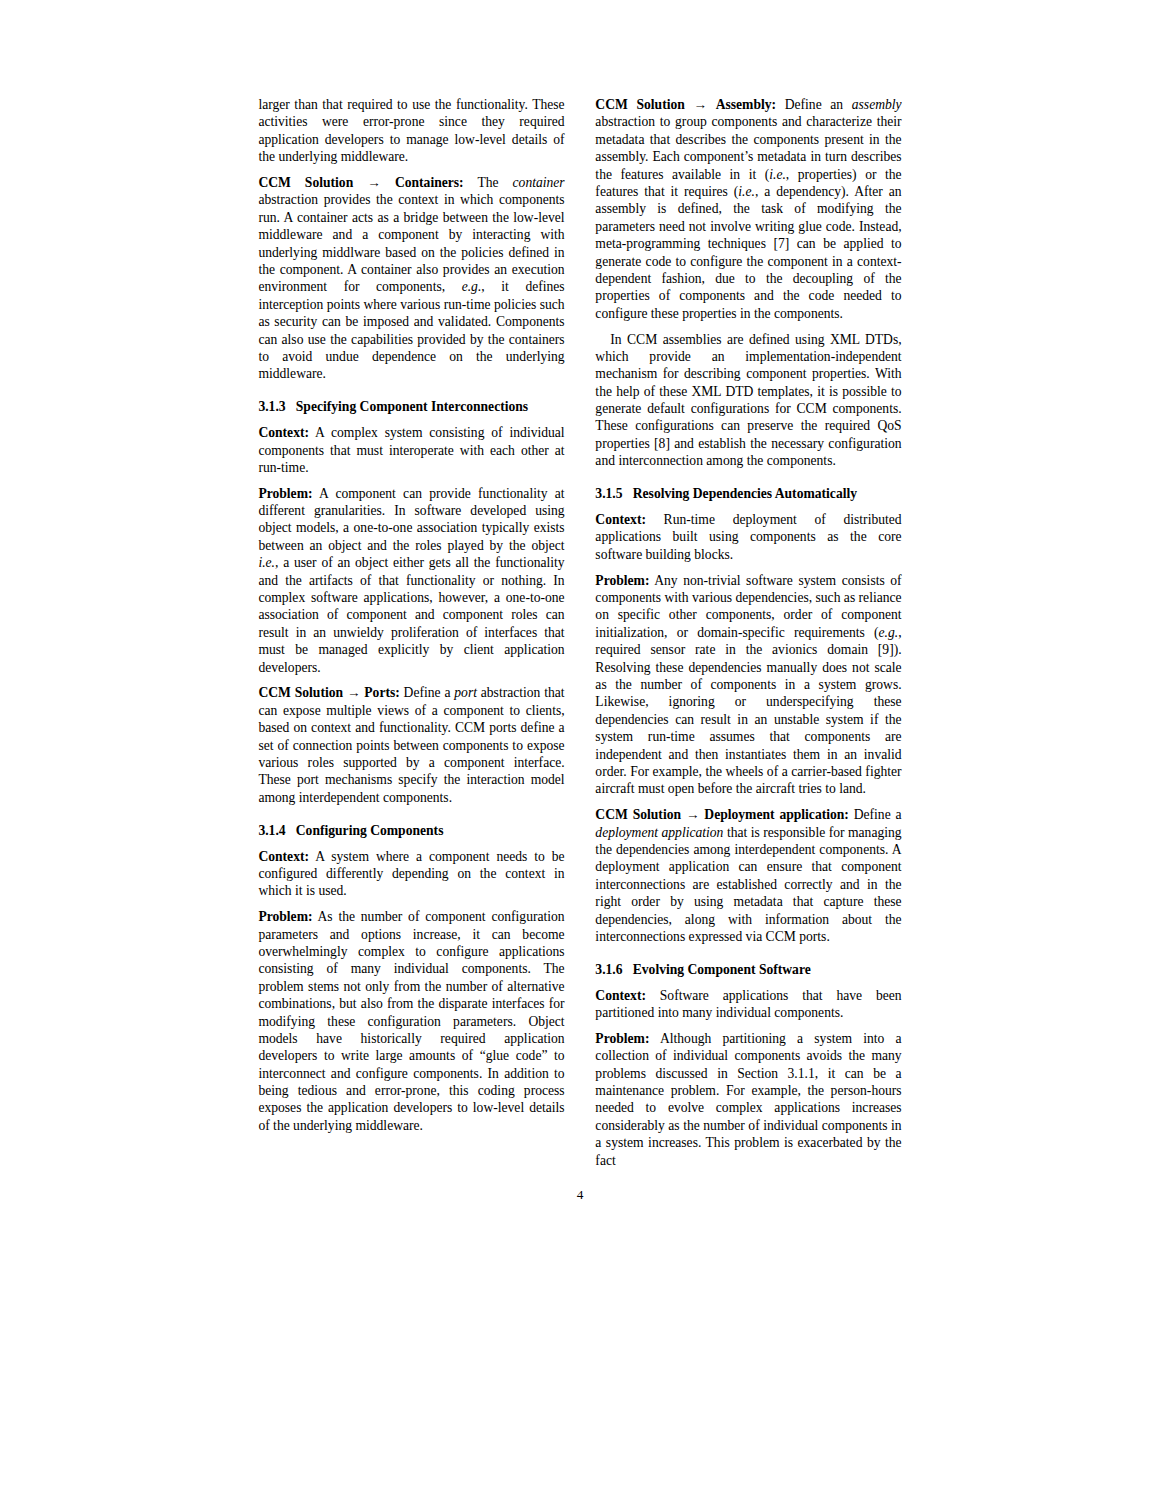larger than that required to use the functionality. These activities were error-prone since they required application developers to manage low-level details of the underlying middleware.
CCM Solution → Containers: The container abstraction provides the context in which components run. A container acts as a bridge between the low-level middleware and a component by interacting with underlying middlware based on the policies defined in the component. A container also provides an execution environment for components, e.g., it defines interception points where various run-time policies such as security can be imposed and validated. Components can also use the capabilities provided by the containers to avoid undue dependence on the underlying middleware.
3.1.3 Specifying Component Interconnections
Context: A complex system consisting of individual components that must interoperate with each other at run-time.
Problem: A component can provide functionality at different granularities. In software developed using object models, a one-to-one association typically exists between an object and the roles played by the object i.e., a user of an object either gets all the functionality and the artifacts of that functionality or nothing. In complex software applications, however, a one-to-one association of component and component roles can result in an unwieldy proliferation of interfaces that must be managed explicitly by client application developers.
CCM Solution → Ports: Define a port abstraction that can expose multiple views of a component to clients, based on context and functionality. CCM ports define a set of connection points between components to expose various roles supported by a component interface. These port mechanisms specify the interaction model among interdependent components.
3.1.4 Configuring Components
Context: A system where a component needs to be configured differently depending on the context in which it is used.
Problem: As the number of component configuration parameters and options increase, it can become overwhelmingly complex to configure applications consisting of many individual components. The problem stems not only from the number of alternative combinations, but also from the disparate interfaces for modifying these configuration parameters. Object models have historically required application developers to write large amounts of “glue code” to interconnect and configure components. In addition to being tedious and error-prone, this coding process exposes the application developers to low-level details of the underlying middleware.
CCM Solution → Assembly: Define an assembly abstraction to group components and characterize their metadata that describes the components present in the assembly. Each component’s metadata in turn describes the features available in it (i.e., properties) or the features that it requires (i.e., a dependency). After an assembly is defined, the task of modifying the parameters need not involve writing glue code. Instead, meta-programming techniques [7] can be applied to generate code to configure the component in a context-dependent fashion, due to the decoupling of the properties of components and the code needed to configure these properties in the components.
In CCM assemblies are defined using XML DTDs, which provide an implementation-independent mechanism for describing component properties. With the help of these XML DTD templates, it is possible to generate default configurations for CCM components. These configurations can preserve the required QoS properties [8] and establish the necessary configuration and interconnection among the components.
3.1.5 Resolving Dependencies Automatically
Context: Run-time deployment of distributed applications built using components as the core software building blocks.
Problem: Any non-trivial software system consists of components with various dependencies, such as reliance on specific other components, order of component initialization, or domain-specific requirements (e.g., required sensor rate in the avionics domain [9]). Resolving these dependencies manually does not scale as the number of components in a system grows. Likewise, ignoring or underspecifying these dependencies can result in an unstable system if the system run-time assumes that components are independent and then instantiates them in an invalid order. For example, the wheels of a carrier-based fighter aircraft must open before the aircraft tries to land.
CCM Solution → Deployment application: Define a deployment application that is responsible for managing the dependencies among interdependent components. A deployment application can ensure that component interconnections are established correctly and in the right order by using metadata that capture these dependencies, along with information about the interconnections expressed via CCM ports.
3.1.6 Evolving Component Software
Context: Software applications that have been partitioned into many individual components.
Problem: Although partitioning a system into a collection of individual components avoids the many problems discussed in Section 3.1.1, it can be a maintenance problem. For example, the person-hours needed to evolve complex applications increases considerably as the number of individual components in a system increases. This problem is exacerbated by the fact
4